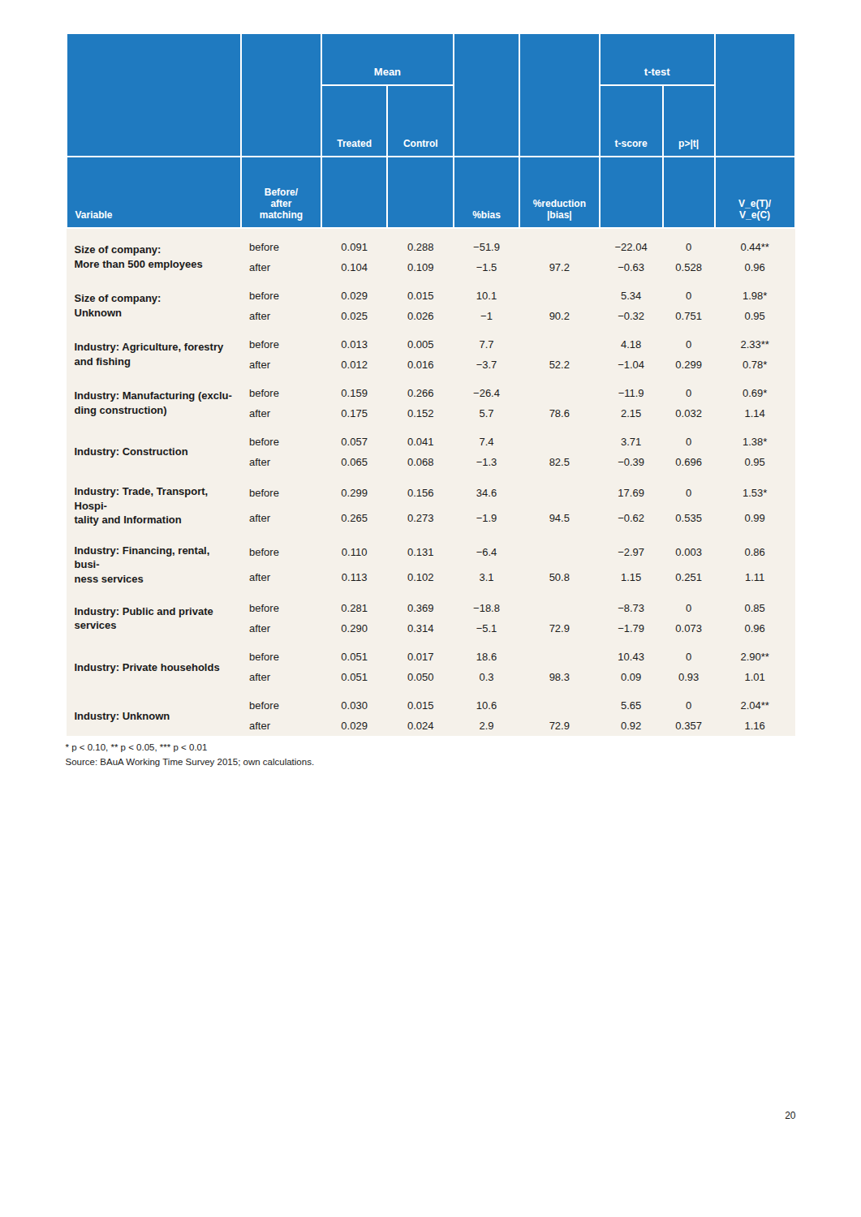| | | Mean | | | t-test | |
| --- | --- | --- | --- | --- | --- | --- |
| Treated | Control | t-score | p>/t/ |
| Variable | Before/ after matching | | | %bias | %reduction /bias/ | | | V_e(T)/ V_e(C) |
| Size of company: More than 500 employees | before | 0.091 | 0.288 | −51.9 | | −22.04 | 0 | 0.44** |
| after | 0.104 | 0.109 | −1.5 | 97.2 | −0.63 | 0.528 | 0.96 |
| Size of company: Unknown | before | 0.029 | 0.015 | 10.1 | | 5.34 | 0 | 1.98* |
| after | 0.025 | 0.026 | −1 | 90.2 | −0.32 | 0.751 | 0.95 |
| Industry: Agriculture, forestry and fishing | before | 0.013 | 0.005 | 7.7 | | 4.18 | 0 | 2.33** |
| after | 0.012 | 0.016 | −3.7 | 52.2 | −1.04 | 0.299 | 0.78* |
| Industry: Manufacturing (exclu- ding construction) | before | 0.159 | 0.266 | −26.4 | | −11.9 | 0 | 0.69* |
| after | 0.175 | 0.152 | 5.7 | 78.6 | 2.15 | 0.032 | 1.14 |
| Industry: Construction | before | 0.057 | 0.041 | 7.4 | | 3.71 | 0 | 1.38* |
| after | 0.065 | 0.068 | −1.3 | 82.5 | −0.39 | 0.696 | 0.95 |
| Industry: Trade, Transport, Hospi- tality and Information | before | 0.299 | 0.156 | 34.6 | | 17.69 | 0 | 1.53* |
| after | 0.265 | 0.273 | −1.9 | 94.5 | −0.62 | 0.535 | 0.99 |
| Industry: Financing, rental, busi- ness services | before | 0.110 | 0.131 | −6.4 | | −2.97 | 0.003 | 0.86 |
| after | 0.113 | 0.102 | 3.1 | 50.8 | 1.15 | 0.251 | 1.11 |
| Industry: Public and private services | before | 0.281 | 0.369 | −18.8 | | −8.73 | 0 | 0.85 |
| after | 0.290 | 0.314 | −5.1 | 72.9 | −1.79 | 0.073 | 0.96 |
| Industry: Private households | before | 0.051 | 0.017 | 18.6 | | 10.43 | 0 | 2.90** |
| after | 0.051 | 0.050 | 0.3 | 98.3 | 0.09 | 0.93 | 1.01 |
| Industry: Unknown | before | 0.030 | 0.015 | 10.6 | | 5.65 | 0 | 2.04** |
| after | 0.029 | 0.024 | 2.9 | 72.9 | 0.92 | 0.357 | 1.16 |
* p < 0.10, ** p < 0.05, *** p < 0.01
Source: BAuA Working Time Survey 2015; own calculations.
20